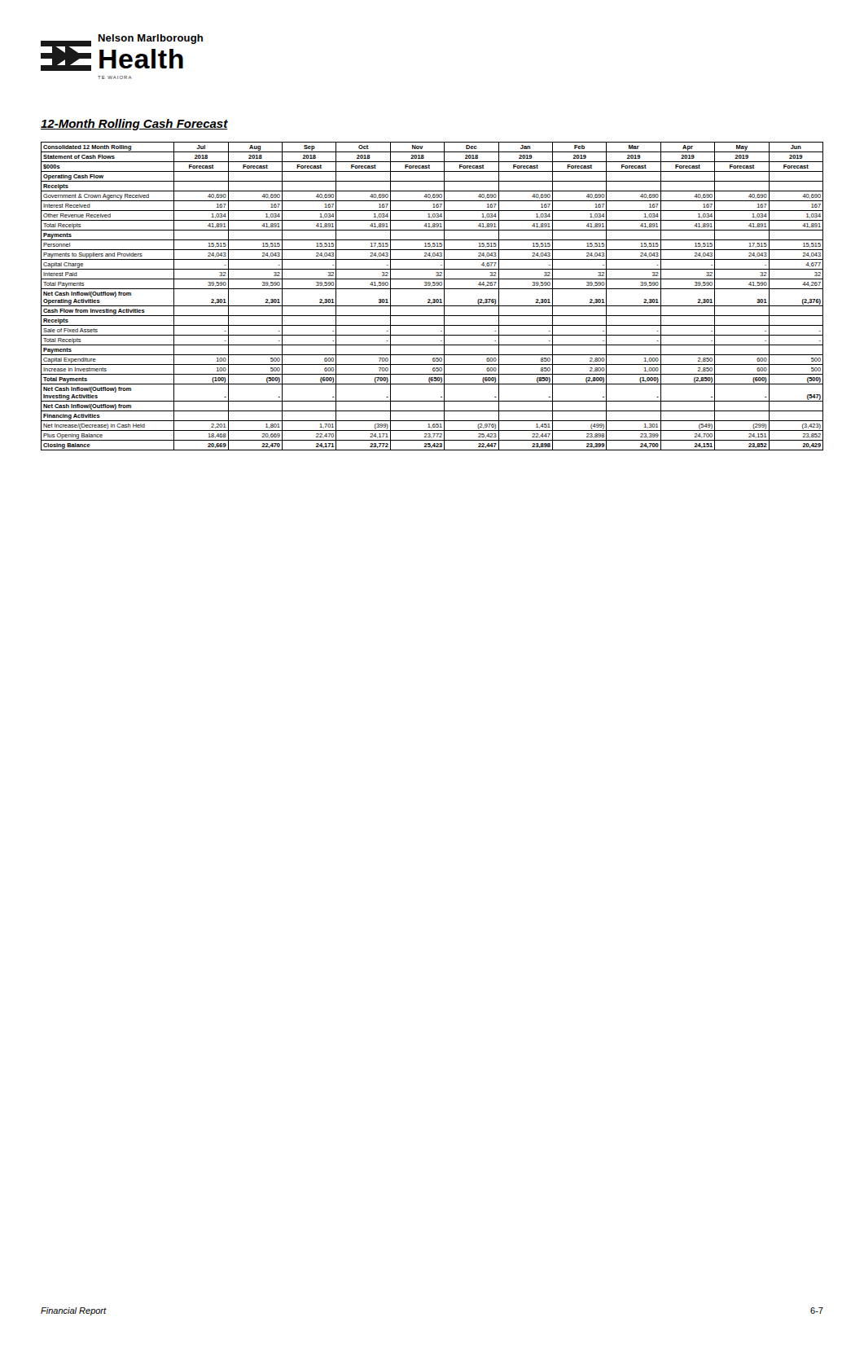Nelson Marlborough
Health
TE WAIORA
12-Month Rolling Cash Forecast
| Consolidated 12 Month Rolling | Jul | Aug | Sep | Oct | Nov | Dec | Jan | Feb | Mar | Apr | May | Jun |
| --- | --- | --- | --- | --- | --- | --- | --- | --- | --- | --- | --- | --- |
| Statement of Cash Flows | 2018 | 2018 | 2018 | 2018 | 2018 | 2018 | 2019 | 2019 | 2019 | 2019 | 2019 | 2019 |
| $000s | Forecast | Forecast | Forecast | Forecast | Forecast | Forecast | Forecast | Forecast | Forecast | Forecast | Forecast | Forecast |
| Operating Cash Flow | | | | | | | | | | | | |
| Receipts | | | | | | | | | | | | |
| Government & Crown Agency Received | 40,690 | 40,690 | 40,690 | 40,690 | 40,690 | 40,690 | 40,690 | 40,690 | 40,690 | 40,690 | 40,690 | 40,690 |
| Interest Received | 167 | 167 | 167 | 167 | 167 | 167 | 167 | 167 | 167 | 167 | 167 | 167 |
| Other Revenue Received | 1,034 | 1,034 | 1,034 | 1,034 | 1,034 | 1,034 | 1,034 | 1,034 | 1,034 | 1,034 | 1,034 | 1,034 |
| Total Receipts | 41,891 | 41,891 | 41,891 | 41,891 | 41,891 | 41,891 | 41,891 | 41,891 | 41,891 | 41,891 | 41,891 | 41,891 |
| Payments | | | | | | | | | | | | |
| Personnel | 15,515 | 15,515 | 15,515 | 17,515 | 15,515 | 15,515 | 15,515 | 15,515 | 15,515 | 15,515 | 17,515 | 15,515 |
| Payments to Suppliers and Providers | 24,043 | 24,043 | 24,043 | 24,043 | 24,043 | 24,043 | 24,043 | 24,043 | 24,043 | 24,043 | 24,043 | 24,043 |
| Capital Charge | - | - | - | - | - | 4,677 | - | - | - | - | - | 4,677 |
| Interest Paid | 32 | 32 | 32 | 32 | 32 | 32 | 32 | 32 | 32 | 32 | 32 | 32 |
| Total Payments | 39,590 | 39,590 | 39,590 | 41,590 | 39,590 | 44,267 | 39,590 | 39,590 | 39,590 | 39,590 | 41,590 | 44,267 |
| Net Cash Inflow/(Outflow) from Operating Activities | 2,301 | 2,301 | 2,301 | 301 | 2,301 | (2,376) | 2,301 | 2,301 | 2,301 | 2,301 | 301 | (2,376) |
| Cash Flow from Investing Activities | | | | | | | | | | | | |
| Receipts | | | | | | | | | | | | |
| Sale of Fixed Assets | - | - | - | - | - | - | - | - | - | - | - | - |
| Total Receipts | - | - | - | - | - | - | - | - | - | - | - | - |
| Payments | | | | | | | | | | | | |
| Capital Expenditure | 100 | 500 | 600 | 700 | 650 | 600 | 850 | 2,800 | 1,000 | 2,850 | 600 | 500 |
| Increase in Investments | 100 | 500 | 600 | 700 | 650 | 600 | 850 | 2,800 | 1,000 | 2,850 | 600 | 500 |
| Total Payments | (100) | (500) | (600) | (700) | (650) | (600) | (850) | (2,800) | (1,000) | (2,850) | (600) | (500) |
| Net Cash Inflow/(Outflow) from Investing Activities | - | - | - | - | - | - | - | - | - | - | - | (547) |
| Net Cash Inflow/(Outflow) from | | | | | | | | | | | | |
| Financing Activities | | | | | | | | | | | | |
| Net Increase/(Decrease) in Cash Held | 2,201 | 1,801 | 1,701 | (399) | 1,651 | (2,976) | 1,451 | (499) | 1,301 | (549) | (299) | (3,423) |
| Plus Opening Balance | 18,468 | 20,669 | 22,470 | 24,171 | 23,772 | 25,423 | 22,447 | 23,898 | 23,399 | 24,700 | 24,151 | 23,852 |
| Closing Balance | 20,669 | 22,470 | 24,171 | 23,772 | 25,423 | 22,447 | 23,898 | 23,399 | 24,700 | 24,151 | 23,852 | 20,429 |
Financial Report
6-7